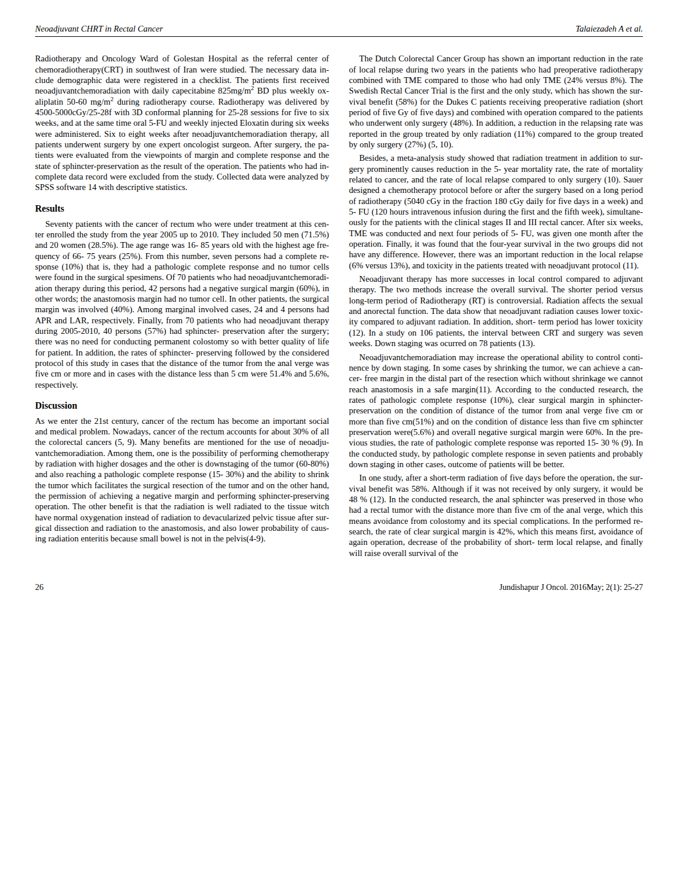Neoadjuvant CHRT in Rectal Cancer
Talaiezadeh A et al.
Radiotherapy and Oncology Ward of Golestan Hospital as the referral center of chemoradiotherapy(CRT) in southwest of Iran were studied. The necessary data include demographic data were registered in a checklist. The patients first received neoadjuvantchemoradiation with daily capecitabine 825mg/m2 BD plus weekly oxaliplatin 50-60 mg/m2 during radiotherapy course. Radiotherapy was delivered by 4500-5000cGy/25-28f with 3D conformal planning for 25-28 sessions for five to six weeks, and at the same time oral 5-FU and weekly injected Eloxatin during six weeks were administered. Six to eight weeks after neoadjuvantchemoradiation therapy, all patients underwent surgery by one expert oncologist surgeon. After surgery, the patients were evaluated from the viewpoints of margin and complete response and the state of sphincter-preservation as the result of the operation. The patients who had incomplete data record were excluded from the study. Collected data were analyzed by SPSS software 14 with descriptive statistics.
Results
Seventy patients with the cancer of rectum who were under treatment at this center enrolled the study from the year 2005 up to 2010. They included 50 men (71.5%) and 20 women (28.5%). The age range was 16- 85 years old with the highest age frequency of 66- 75 years (25%). From this number, seven persons had a complete response (10%) that is, they had a pathologic complete response and no tumor cells were found in the surgical spesimens. Of 70 patients who had neoadjuvantchemoradiation therapy during this period, 42 persons had a negative surgical margin (60%), in other words; the anastomosis margin had no tumor cell. In other patients, the surgical margin was involved (40%). Among marginal involved cases, 24 and 4 persons had APR and LAR, respectively. Finally, from 70 patients who had neoadjuvant therapy during 2005-2010, 40 persons (57%) had sphincter- preservation after the surgery; there was no need for conducting permanent colostomy so with better quality of life for patient. In addition, the rates of sphincter- preserving followed by the considered protocol of this study in cases that the distance of the tumor from the anal verge was five cm or more and in cases with the distance less than 5 cm were 51.4% and 5.6%, respectively.
Discussion
As we enter the 21st century, cancer of the rectum has become an important social and medical problem. Nowadays, cancer of the rectum accounts for about 30% of all the colorectal cancers (5, 9). Many benefits are mentioned for the use of neoadjuvantchemoradiation. Among them, one is the possibility of performing chemotherapy by radiation with higher dosages and the other is downstaging of the tumor (60-80%) and also reaching a pathologic complete response (15- 30%) and the ability to shrink the tumor which facilitates the surgical resection of the tumor and on the other hand, the permission of achieving a negative margin and performing sphincter-preserving operation. The other benefit is that the radiation is well radiated to the tissue witch have normal oxygenation instead of radiation to devacularized pelvic tissue after surgical dissection and radiation to the anastomosis, and also lower probability of causing radiation enteritis because small bowel is not in the pelvis(4-9).
The Dutch Colorectal Cancer Group has shown an important reduction in the rate of local relapse during two years in the patients who had preoperative radiotherapy combined with TME compared to those who had only TME (24% versus 8%). The Swedish Rectal Cancer Trial is the first and the only study, which has shown the survival benefit (58%) for the Dukes C patients receiving preoperative radiation (short period of five Gy of five days) and combined with operation compared to the patients who underwent only surgery (48%). In addition, a reduction in the relapsing rate was reported in the group treated by only radiation (11%) compared to the group treated by only surgery (27%) (5, 10).
Besides, a meta-analysis study showed that radiation treatment in addition to surgery prominently causes reduction in the 5- year mortality rate, the rate of mortality related to cancer, and the rate of local relapse compared to only surgery (10). Sauer designed a chemotherapy protocol before or after the surgery based on a long period of radiotherapy (5040 cGy in the fraction 180 cGy daily for five days in a week) and 5- FU (120 hours intravenous infusion during the first and the fifth week), simultaneously for the patients with the clinical stages II and III rectal cancer. After six weeks, TME was conducted and next four periods of 5- FU, was given one month after the operation. Finally, it was found that the four-year survival in the two groups did not have any difference. However, there was an important reduction in the local relapse (6% versus 13%), and toxicity in the patients treated with neoadjuvant protocol (11).
Neoadjuvant therapy has more successes in local control compared to adjuvant therapy. The two methods increase the overall survival. The shorter period versus long-term period of Radiotherapy (RT) is controversial. Radiation affects the sexual and anorectal function. The data show that neoadjuvant radiation causes lower toxicity compared to adjuvant radiation. In addition, short- term period has lower toxicity (12). In a study on 106 patients, the interval between CRT and surgery was seven weeks. Down staging was ocurred on 78 patients (13).
Neoadjuvantchemoradiation may increase the operational ability to control continence by down staging. In some cases by shrinking the tumor, we can achieve a cancer- free margin in the distal part of the resection which without shrinkage we cannot reach anastomosis in a safe margin(11). According to the conducted research, the rates of pathologic complete response (10%), clear surgical margin in sphincter-preservation on the condition of distance of the tumor from anal verge five cm or more than five cm(51%) and on the condition of distance less than five cm sphincter preservation were(5.6%) and overall negative surgical margin were 60%. In the previous studies, the rate of pathologic complete response was reported 15- 30 % (9). In the conducted study, by pathologic complete response in seven patients and probably down staging in other cases, outcome of patients will be better.
In one study, after a short-term radiation of five days before the operation, the survival benefit was 58%. Although if it was not received by only surgery, it would be 48 % (12). In the conducted research, the anal sphincter was preserved in those who had a rectal tumor with the distance more than five cm of the anal verge, which this means avoidance from colostomy and its special complications. In the performed research, the rate of clear surgical margin is 42%, which this means first, avoidance of again operation, decrease of the probability of short- term local relapse, and finally will raise overall survival of the
26
Jundishapur J Oncol. 2016May; 2(1): 25-27